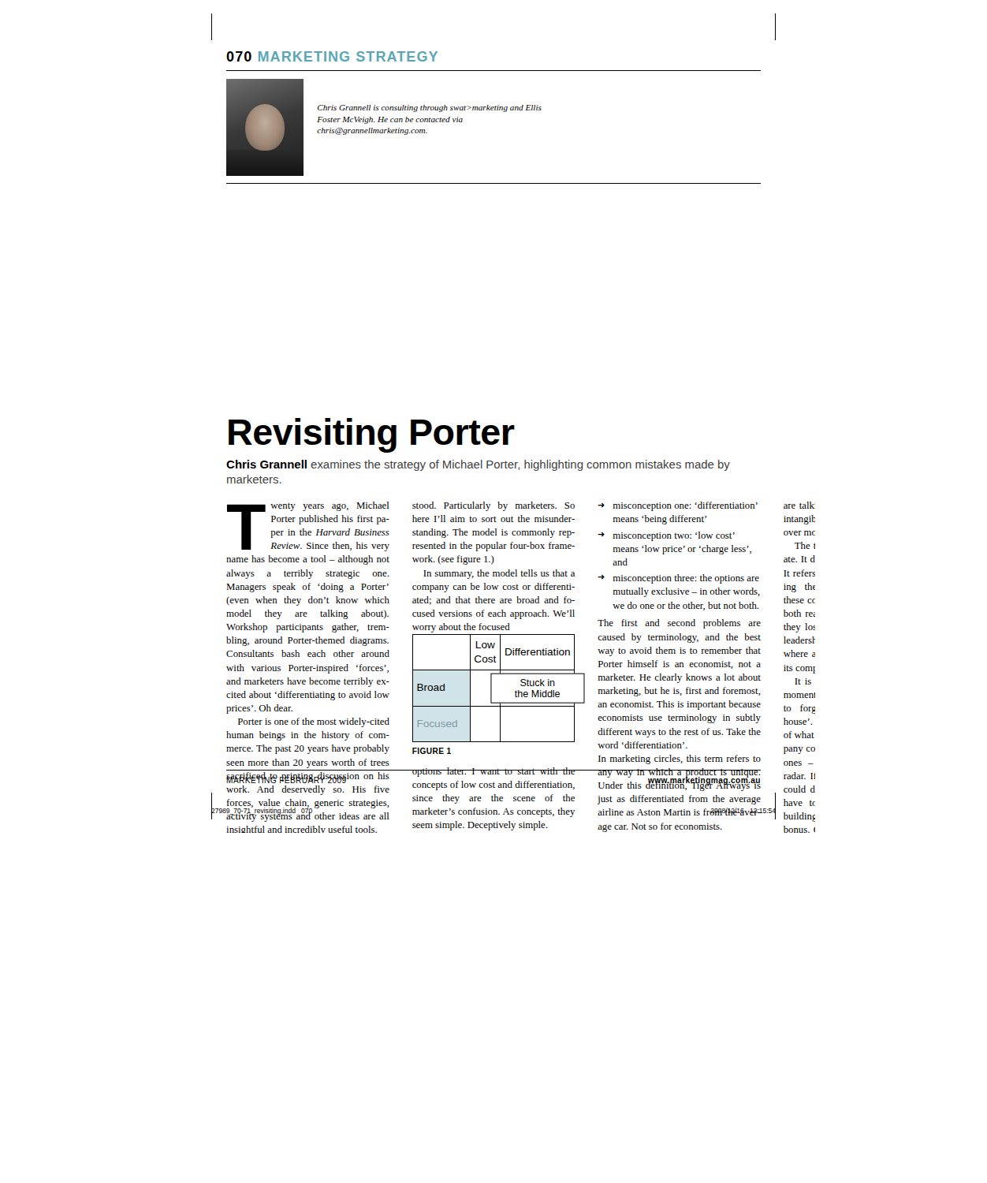070 MARKETING STRATEGY
Chris Grannell is consulting through swat>marketing and Ellis Foster McVeigh. He can be contacted via chris@grannellmarketing.com.
Revisiting Porter
Chris Grannell examines the strategy of Michael Porter, highlighting common mistakes made by marketers.
Twenty years ago, Michael Porter published his first paper in the Harvard Business Review. Since then, his very name has become a tool – although not always a terribly strategic one. Managers speak of ‘doing a Porter’ (even when they don’t know which model they are talking about). Workshop participants gather, trembling, around Porter-themed diagrams. Consultants bash each other around with various Porter-inspired ‘forces’, and marketers have become terribly excited about ‘differentiating to avoid low prices’. Oh dear.
Porter is one of the most widely-cited human beings in the history of commerce. The past 20 years have probably seen more than 20 years worth of trees sacrificed to printing discussion on his work. And deservedly so. His five forces, value chain, generic strategies, activity systems and other ideas are all insightful and incredibly useful tools.
Unfortunately, one of Porter’s most popular models – that of the generic strategies – is commonly misunderstood. Particularly by marketers. So here I’ll aim to sort out the misunderstanding. The model is commonly represented in the popular four-box framework. (see figure 1.)
In summary, the model tells us that a company can be low cost or differentiated; and that there are broad and focused versions of each approach. We’ll worry about the focused
| | Low Cost | Differentiation |
| Broad | | Stuck in the Middle |
| Focused | | |
FIGURE 1
options later. I want to start with the concepts of low cost and differentiation, since they are the scene of the marketer’s confusion. As concepts, they seem simple. Deceptively simple.
The marketer’s mistake typically involves one or more misconceptions. All are wrong.
misconception one: ‘differentiation’ means ‘being different’
misconception two: ‘low cost’ means ‘low price’ or ‘charge less’, and
misconception three: the options are mutually exclusive – in other words, we do one or the other, but not both.
The first and second problems are caused by terminology, and the best way to avoid them is to remember that Porter himself is an economist, not a marketer. He clearly knows a lot about marketing, but he is, first and foremost, an economist. This is important because economists use terminology in subtly different ways to the rest of us. Take the word ‘differentiation’.
In marketing circles, this term refers to any way in which a product is unique. Under this definition, Tiger Airways is just as differentiated from the average airline as Aston Martin is from the average car. Not so for economists.
Economists use ‘differentiation’ to refer only to cases where customers can be persuaded to pay more money. We are talking here of benefits (tangible or intangible) for which punters will hand over more cash.
The term ‘cost leadership’ is deliberate. It does not mean ‘price leadership’. It refers to costs for the company making the product. (Strictly speaking, these costs include costs for suppliers – both real and in terms of opportunities they lose by servicing you.) So a cost leadership or low cost position is one where a company has lower costs than its competitors.
It is worth thinking about this for a moment. As marketers, we are inclined to forget about anything ‘back of house’. Even if this includes 95 percent of what the company is doing. But company costs – particularly if they are low ones – should be on the marketer’s radar. If costs are low, this means you could drop your prices. But you don’t have to. You could spend more on building the brand, or give the CEO a bonus. On the other hand, do low costs mean that the ability to innovate and respond to customers’ needs has been curtailed? Are you using low costs to buy market share with low prices? Perhaps customers don’t
MARKETING FEBRUARY 2009 www.marketingmag.com.au
27989_70-71_revisiting.indd 070 2008/12/16 12:15:54